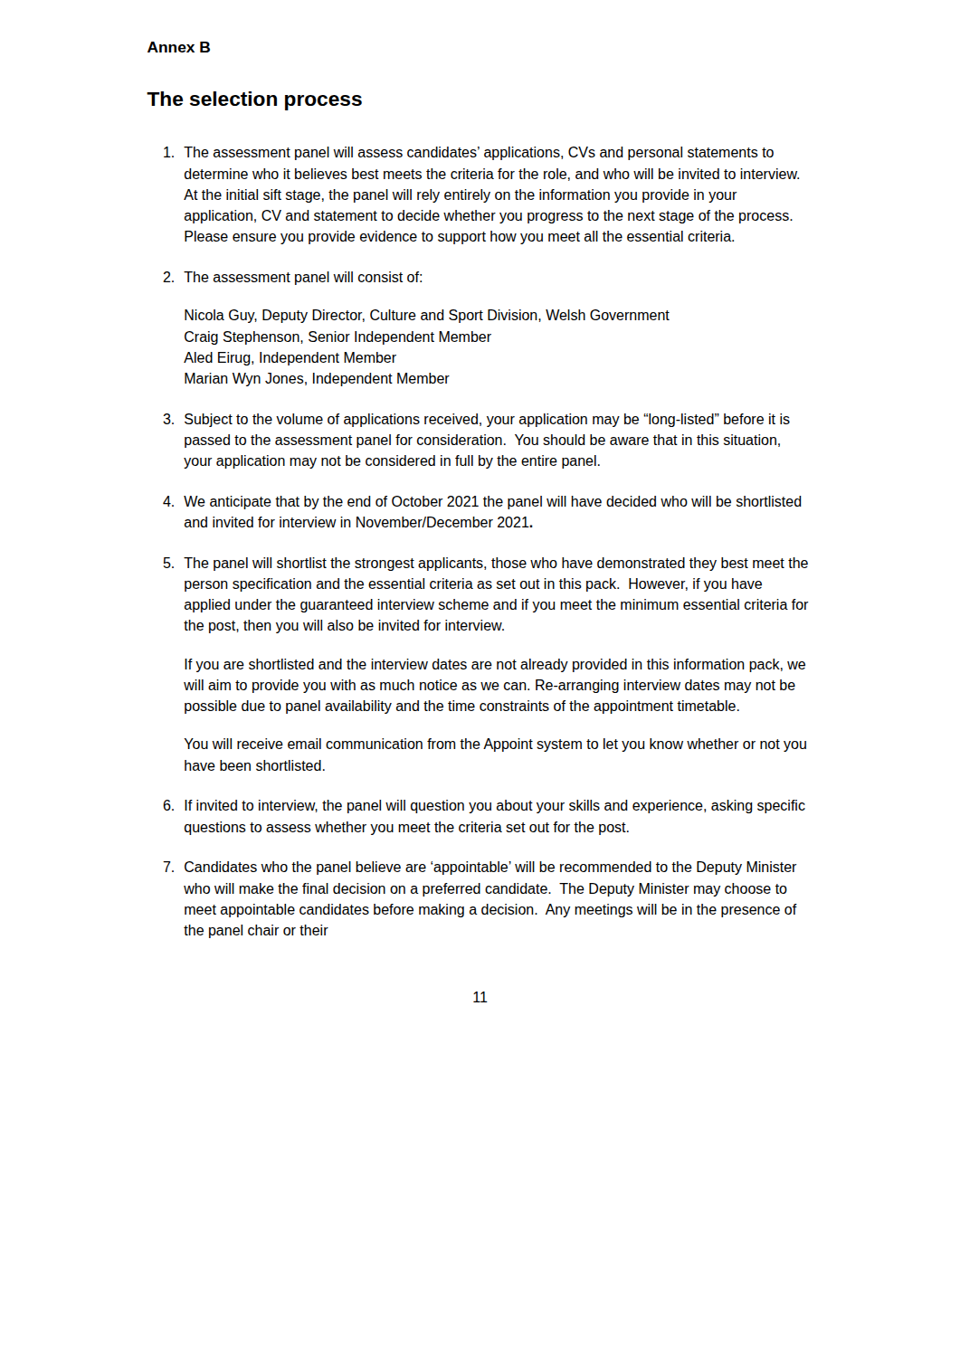Annex B
The selection process
The assessment panel will assess candidates’ applications, CVs and personal statements to determine who it believes best meets the criteria for the role, and who will be invited to interview. At the initial sift stage, the panel will rely entirely on the information you provide in your application, CV and statement to decide whether you progress to the next stage of the process. Please ensure you provide evidence to support how you meet all the essential criteria.
The assessment panel will consist of:
Nicola Guy, Deputy Director, Culture and Sport Division, Welsh Government
Craig Stephenson, Senior Independent Member
Aled Eirug, Independent Member
Marian Wyn Jones, Independent Member
Subject to the volume of applications received, your application may be “long-listed” before it is passed to the assessment panel for consideration. You should be aware that in this situation, your application may not be considered in full by the entire panel.
We anticipate that by the end of October 2021 the panel will have decided who will be shortlisted and invited for interview in November/December 2021.
The panel will shortlist the strongest applicants, those who have demonstrated they best meet the person specification and the essential criteria as set out in this pack. However, if you have applied under the guaranteed interview scheme and if you meet the minimum essential criteria for the post, then you will also be invited for interview.
If you are shortlisted and the interview dates are not already provided in this information pack, we will aim to provide you with as much notice as we can. Re-arranging interview dates may not be possible due to panel availability and the time constraints of the appointment timetable.
You will receive email communication from the Appoint system to let you know whether or not you have been shortlisted.
If invited to interview, the panel will question you about your skills and experience, asking specific questions to assess whether you meet the criteria set out for the post.
Candidates who the panel believe are ‘appointable’ will be recommended to the Deputy Minister who will make the final decision on a preferred candidate. The Deputy Minister may choose to meet appointable candidates before making a decision. Any meetings will be in the presence of the panel chair or their
11